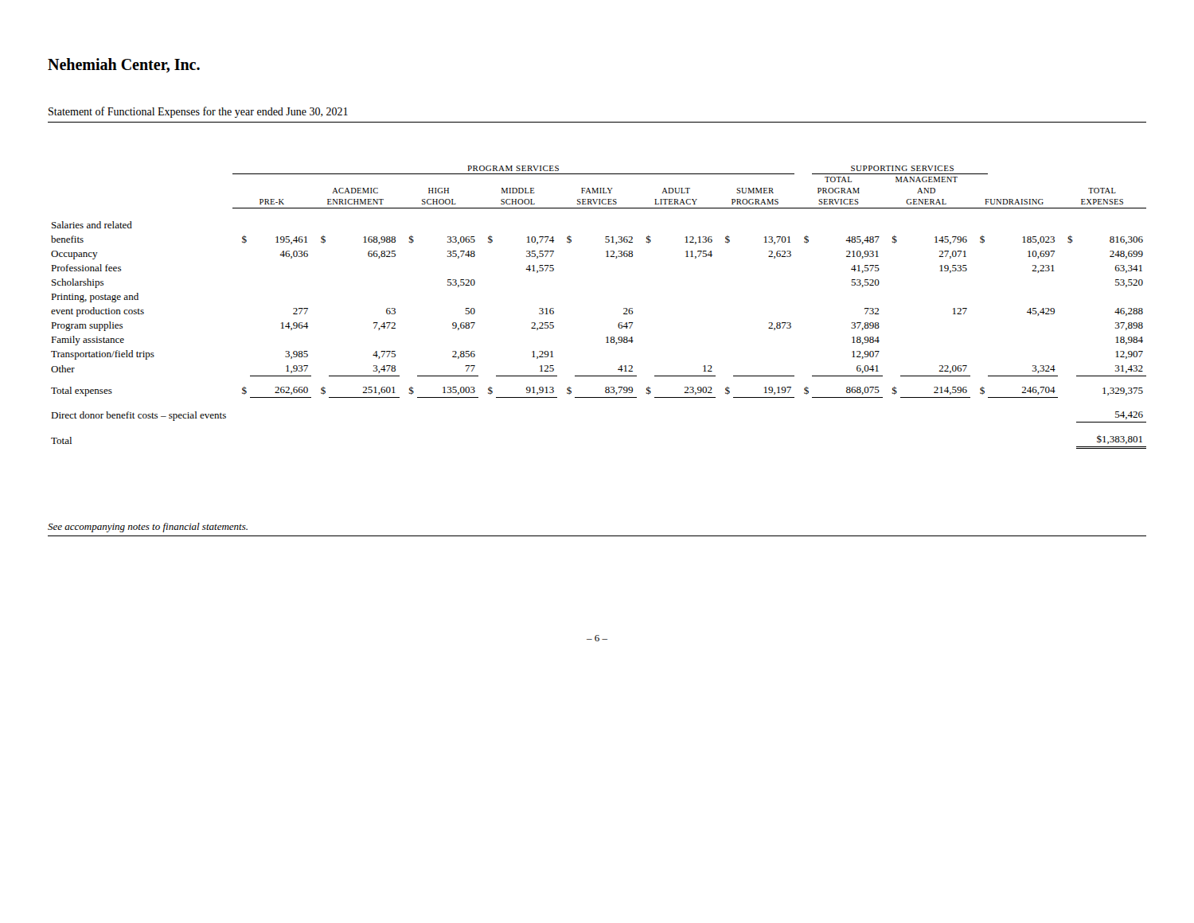Nehemiah Center, Inc.
Statement of Functional Expenses for the year ended June 30, 2021
| | Program Services | | Supporting Services | |
| | | | | | | | | Total | Management | | |
| | | Academic | High | Middle | Family | Adult | Summer | Program | and | | Total |
| | Pre-K | Enrichment | School | School | Services | Literacy | Programs | Services | General | Fundraising | Expenses |
| Salaries and related | |
| benefits | $ | 195,461 | $ | 168,988 | $ | 33,065 | $ | 10,774 | $ | 51,362 | $ | 12,136 | $ | 13,701 | $ | 485,487 | $ | 145,796 | $ | 185,023 | $ | 816,306 |
| Occupancy | | 46,036 | | 66,825 | | 35,748 | | 35,577 | | 12,368 | | 11,754 | | 2,623 | | 210,931 | | 27,071 | | 10,697 | | 248,699 |
| Professional fees | | | | | | | | 41,575 | | | | | | | | 41,575 | | 19,535 | | 2,231 | | 63,341 |
| Scholarships | | | | | | 53,520 | | | | | | | | | | 53,520 | | | | | | 53,520 |
| Printing, postage and | |
| event production costs | | 277 | | 63 | | 50 | | 316 | | 26 | | | | | | 732 | | 127 | | 45,429 | | 46,288 |
| Program supplies | | 14,964 | | 7,472 | | 9,687 | | 2,255 | | 647 | | | | 2,873 | | 37,898 | | | | | | 37,898 |
| Family assistance | | | | | | | | | | 18,984 | | | | | | 18,984 | | | | | | 18,984 |
| Transportation/field trips | | 3,985 | | 4,775 | | 2,856 | | 1,291 | | | | | | | | 12,907 | | | | | | 12,907 |
| Other | | 1,937 | | 3,478 | | 77 | | 125 | | 412 | | 12 | | | | 6,041 | | 22,067 | | 3,324 | | 31,432 |
| Total expenses | $ | 262,660 | $ | 251,601 | $ | 135,003 | $ | 91,913 | $ | 83,799 | $ | 23,902 | $ | 19,197 | $ | 868,075 | $ | 214,596 | $ | 246,704 | | 1,329,375 |
| Direct donor benefit costs – special events | | | 54,426 |
| Total | | | $1,383,801 |
See accompanying notes to financial statements.
– 6 –